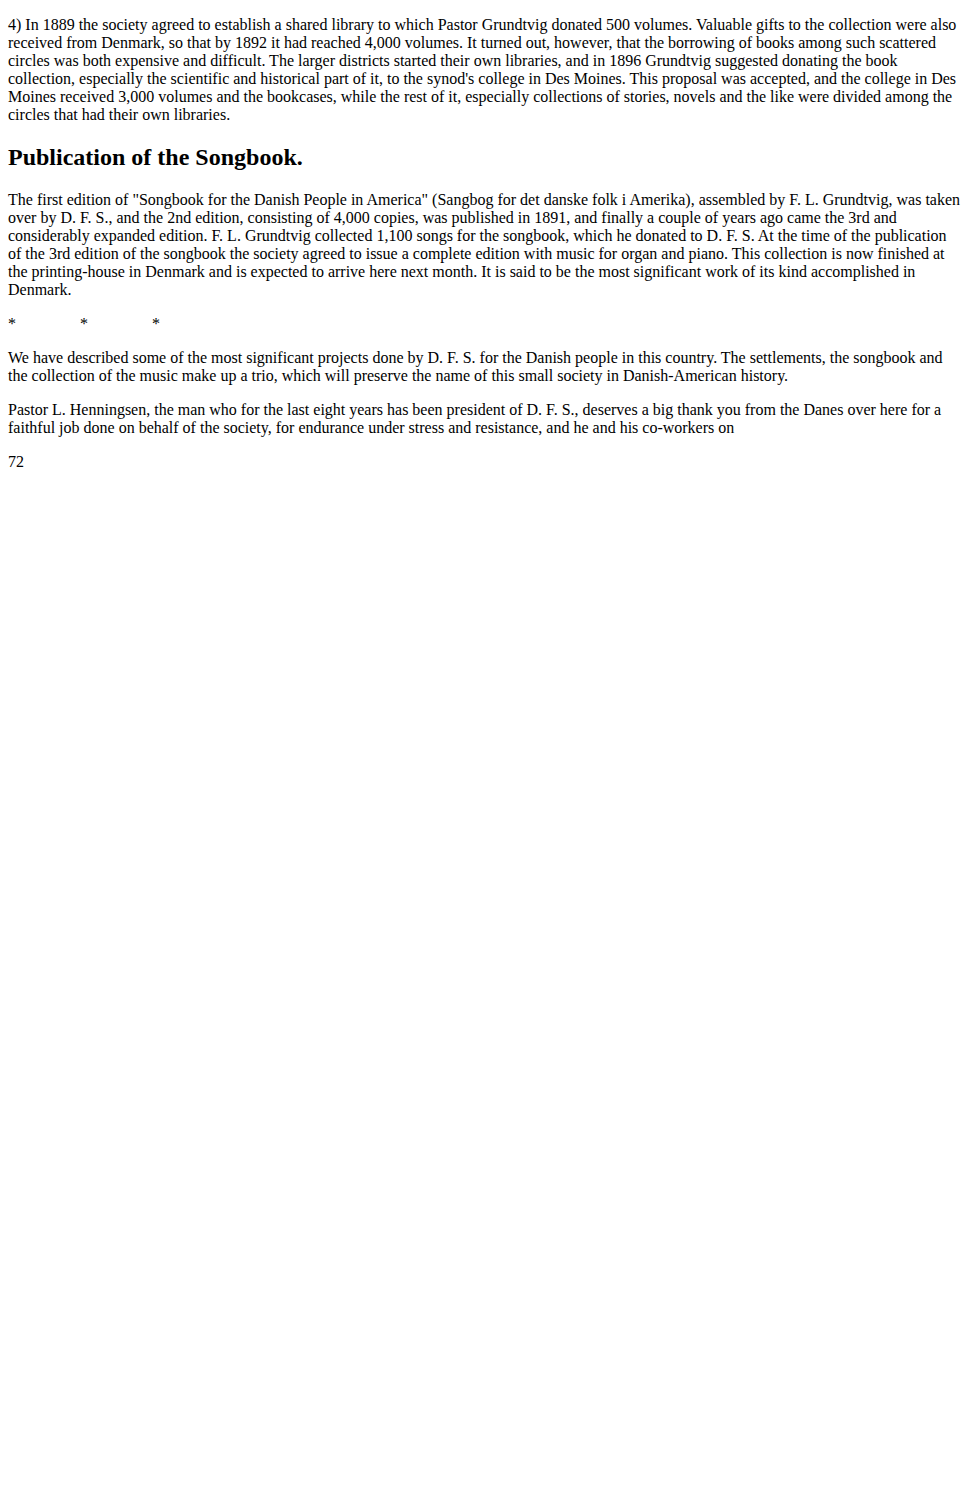4) In 1889 the society agreed to establish a shared library to which Pastor Grundtvig donated 500 volumes. Valuable gifts to the collection were also received from Denmark, so that by 1892 it had reached 4,000 volumes. It turned out, however, that the borrowing of books among such scattered circles was both expensive and difficult. The larger districts started their own libraries, and in 1896 Grundtvig suggested donating the book collection, especially the scientific and historical part of it, to the synod's college in Des Moines. This proposal was accepted, and the college in Des Moines received 3,000 volumes and the bookcases, while the rest of it, especially collections of stories, novels and the like were divided among the circles that had their own libraries.
Publication of the Songbook.
The first edition of "Songbook for the Danish People in America" (Sangbog for det danske folk i Amerika), assembled by F. L. Grundtvig, was taken over by D. F. S., and the 2nd edition, consisting of 4,000 copies, was published in 1891, and finally a couple of years ago came the 3rd and considerably expanded edition. F. L. Grundtvig collected 1,100 songs for the songbook, which he donated to D. F. S. At the time of the publication of the 3rd edition of the songbook the society agreed to issue a complete edition with music for organ and piano. This collection is now finished at the printing-house in Denmark and is expected to arrive here next month. It is said to be the most significant work of its kind accomplished in Denmark.
* * *
We have described some of the most significant projects done by D. F. S. for the Danish people in this country. The settlements, the songbook and the collection of the music make up a trio, which will preserve the name of this small society in Danish-American history.
Pastor L. Henningsen, the man who for the last eight years has been president of D. F. S., deserves a big thank you from the Danes over here for a faithful job done on behalf of the society, for endurance under stress and resistance, and he and his co-workers on
72